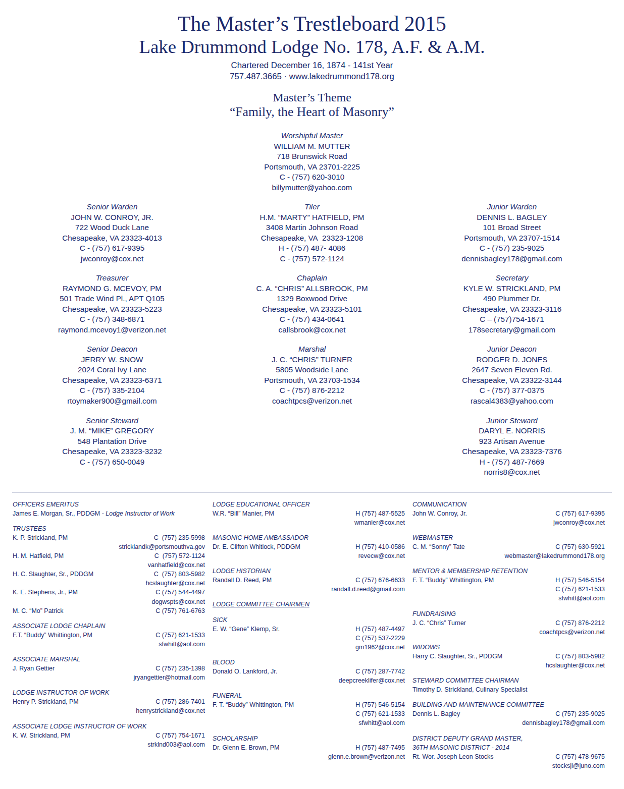The Master’s Trestleboard 2015
Lake Drummond Lodge No. 178, A.F. & A.M.
Chartered December 16, 1874 - 141st Year
757.487.3665 · www.lakedrummond178.org
Master’s Theme
“Family, the Heart of Masonry”
| | Worshipful Master WILLIAM M. MUTTER 718 Brunswick Road Portsmouth, VA 23701-2225 C - (757) 620-3010 billymutter@yahoo.com | |
| Senior Warden JOHN W. CONROY, JR. 722 Wood Duck Lane Chesapeake, VA 23323-4013 C - (757) 617-9395 jwconroy@cox.net | Tiler H.M. “MARTY” HATFIELD, PM 3408 Martin Johnson Road Chesapeake, VA 23323-1208 H - (757) 487- 4086 C - (757) 572-1124 | Junior Warden DENNIS L. BAGLEY 101 Broad Street Portsmouth, VA 23707-1514 C - (757) 235-9025 dennisbagley178@gmail.com |
| Treasurer RAYMOND G. MCEVOY, PM 501 Trade Wind Pl., APT Q105 Chesapeake, VA 23323-5223 C - (757) 348-6871 raymond.mcevoy1@verizon.net | Chaplain C. A. “CHRIS” ALLSBROOK, PM 1329 Boxwood Drive Chesapeake, VA 23323-5101 C - (757) 434-0641 callsbrook@cox.net | Secretary KYLE W. STRICKLAND, PM 490 Plummer Dr. Chesapeake, VA 23323-3116 C – (757)754-1671 178secretary@gmail.com |
| Senior Deacon JERRY W. SNOW 2024 Coral Ivy Lane Chesapeake, VA 23323-6371 C - (757) 335-2104 rtoymaker900@gmail.com | Marshal J. C. “CHRIS” TURNER 5805 Woodside Lane Portsmouth, VA 23703-1534 C - (757) 876-2212 coachtpcs@verizon.net | Junior Deacon RODGER D. JONES 2647 Seven Eleven Rd. Chesapeake, VA 23322-3144 C - (757) 377-0375 rascal4383@yahoo.com |
| Senior Steward J. M. “MIKE” GREGORY 548 Plantation Drive Chesapeake, VA 23323-3232 C - (757) 650-0049 | | Junior Steward DARYL E. NORRIS 923 Artisan Avenue Chesapeake, VA 23323-7376 H - (757) 487-7669 norris8@cox.net |
| Officers Emeritus James E. Morgan, Sr., PDDGM - Lodge Instructor of Work Trustees K. P. Strickland, PM C (757) 235-5998 stricklandk@portsmouthva.gov H. M. Hatfield, PM C (757) 572-1124 vanhatfield@cox.net H. C. Slaughter, Sr., PDDGM C (757) 803-5982 hcslaughter@cox.net K. E. Stephens, Jr., PM C (757) 544-4497 dogwspts@cox.net M. C. “Mo” Patrick C (757) 761-6763 Associate Lodge Chaplain F.T. “Buddy” Whittington, PM C (757) 621-1533 sfwhitt@aol.com Associate Marshal J. Ryan Gettier C (757) 235-1398 jryangettier@hotmail.com Lodge Instructor of Work Henry P. Strickland, PM C (757) 286-7401 henrystrickland@cox.net Associate Lodge Instructor of Work K. W. Strickland, PM C (757) 754-1671 strklnd003@aol.com | Lodge Educational Officer W.R. “Bill” Manier, PM H (757) 487-5525 wmanier@cox.net Masonic Home Ambassador Dr. E. Clifton Whitlock, PDDGM H (757) 410-0586 revecw@cox.net Lodge Historian Randall D. Reed, PM C (757) 676-6633 randall.d.reed@gmail.com Lodge Committee Chairmen Sick E. W. “Gene” Klemp, Sr. H (757) 487-4497 C (757) 537-2229 gm1962@cox.net Blood Donald O. Lankford, Jr. C (757) 287-7742 deepcreeklifer@cox.net Funeral F. T. “Buddy” Whittington, PM H (757) 546-5154 C (757) 621-1533 sfwhitt@aol.com Scholarship Dr. Glenn E. Brown, PM H (757) 487-7495 glenn.e.brown@verizon.net | Communication John W. Conroy, Jr. C (757) 617-9395 jwconroy@cox.net Webmaster C. M. “Sonny” Tate C (757) 630-5921 webmaster@lakedrummond178.org Mentor & Membership Retention F. T. “Buddy” Whittington, PM H (757) 546-5154 C (757) 621-1533 sfwhitt@aol.com Fundraising J. C. “Chris” Turner C (757) 876-2212 coachtpcs@verizon.net Widows Harry C. Slaughter, Sr., PDDGM C (757) 803-5982 hcslaughter@cox.net Steward Committee Chairman Timothy D. Strickland, Culinary Specialist Building and Maintenance Committee Dennis L. Bagley C (757) 235-9025 dennisbagley178@gmail.com District Deputy Grand Master, 36th Masonic District - 2014 Rt. Wor. Joseph Leon Stocks C (757) 478-9675 stocksjl@juno.com |